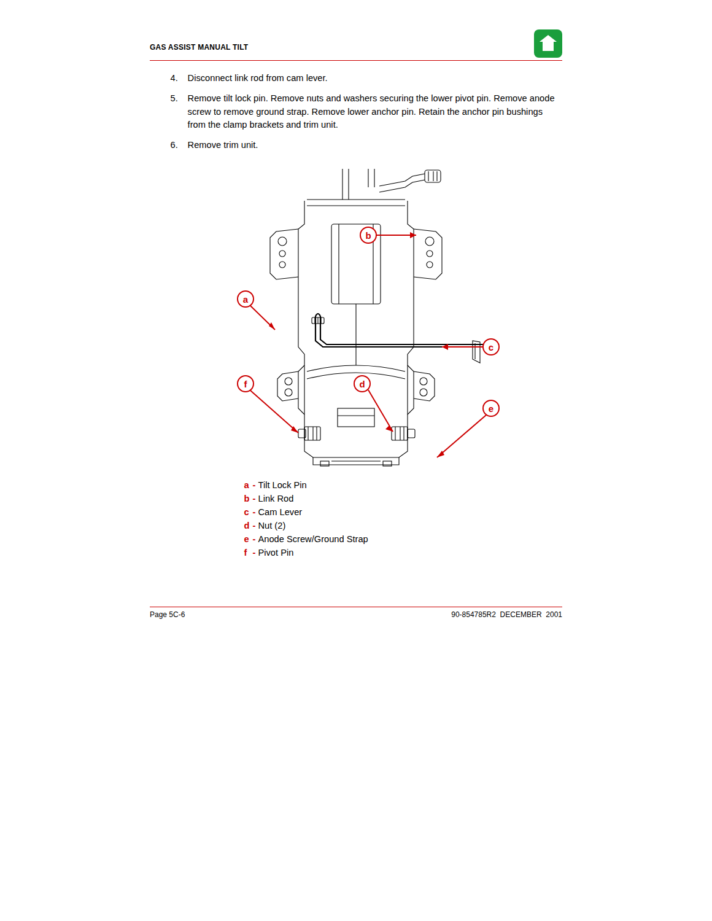GAS ASSIST MANUAL TILT
4. Disconnect link rod from cam lever.
5. Remove tilt lock pin. Remove nuts and washers securing the lower pivot pin. Remove anode screw to remove ground strap. Remove lower anchor pin. Retain the anchor pin bushings from the clamp brackets and trim unit.
6. Remove trim unit.
b a c f d e
a-Tilt Lock Pin
b-Link Rod
c-Cam Lever
d-Nut (2)
e-Anode Screw/Ground Strap
f-Pivot Pin
Page 5C-6
90-854785R2 DECEMBER 2001